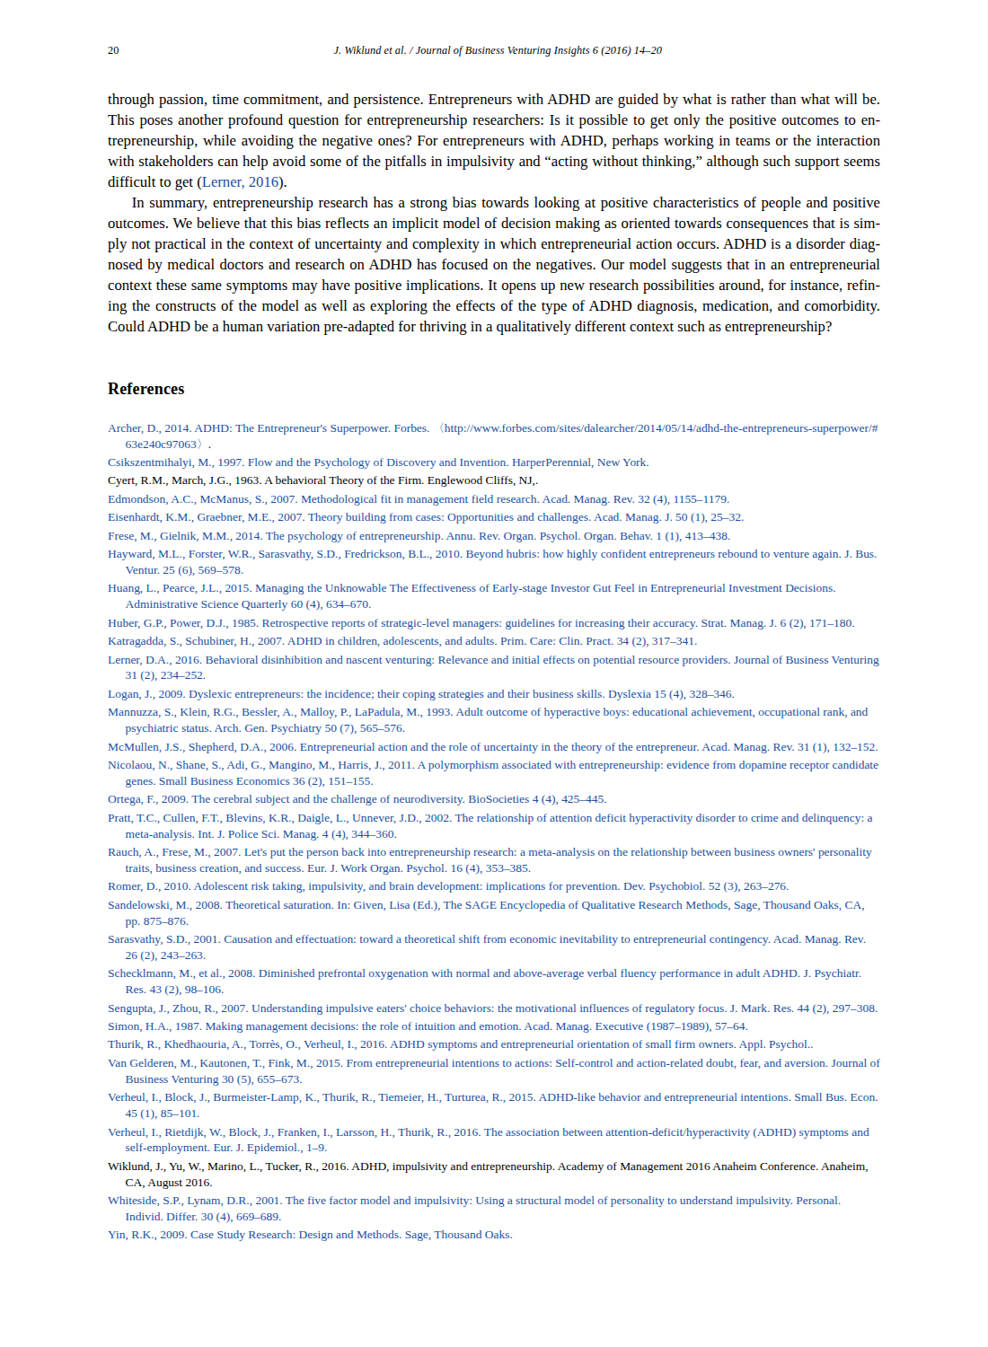20 J. Wiklund et al. / Journal of Business Venturing Insights 6 (2016) 14–20
through passion, time commitment, and persistence. Entrepreneurs with ADHD are guided by what is rather than what will be. This poses another profound question for entrepreneurship researchers: Is it possible to get only the positive outcomes to entrepreneurship, while avoiding the negative ones? For entrepreneurs with ADHD, perhaps working in teams or the interaction with stakeholders can help avoid some of the pitfalls in impulsivity and “acting without thinking,” although such support seems difficult to get (Lerner, 2016).
In summary, entrepreneurship research has a strong bias towards looking at positive characteristics of people and positive outcomes. We believe that this bias reflects an implicit model of decision making as oriented towards consequences that is simply not practical in the context of uncertainty and complexity in which entrepreneurial action occurs. ADHD is a disorder diagnosed by medical doctors and research on ADHD has focused on the negatives. Our model suggests that in an entrepreneurial context these same symptoms may have positive implications. It opens up new research possibilities around, for instance, refining the constructs of the model as well as exploring the effects of the type of ADHD diagnosis, medication, and comorbidity. Could ADHD be a human variation pre-adapted for thriving in a qualitatively different context such as entrepreneurship?
References
Archer, D., 2014. ADHD: The Entrepreneur's Superpower. Forbes. 〈http://www.forbes.com/sites/dalearcher/2014/05/14/adhd-the-entrepreneurs-superpower/#63e240c97063〉.
Csikszentmihalyi, M., 1997. Flow and the Psychology of Discovery and Invention. HarperPerennial, New York.
Cyert, R.M., March, J.G., 1963. A behavioral Theory of the Firm. Englewood Cliffs, NJ,.
Edmondson, A.C., McManus, S., 2007. Methodological fit in management field research. Acad. Manag. Rev. 32 (4), 1155–1179.
Eisenhardt, K.M., Graebner, M.E., 2007. Theory building from cases: Opportunities and challenges. Acad. Manag. J. 50 (1), 25–32.
Frese, M., Gielnik, M.M., 2014. The psychology of entrepreneurship. Annu. Rev. Organ. Psychol. Organ. Behav. 1 (1), 413–438.
Hayward, M.L., Forster, W.R., Sarasvathy, S.D., Fredrickson, B.L., 2010. Beyond hubris: how highly confident entrepreneurs rebound to venture again. J. Bus. Ventur. 25 (6), 569–578.
Huang, L., Pearce, J.L., 2015. Managing the Unknowable The Effectiveness of Early-stage Investor Gut Feel in Entrepreneurial Investment Decisions. Administrative Science Quarterly 60 (4), 634–670.
Huber, G.P., Power, D.J., 1985. Retrospective reports of strategic-level managers: guidelines for increasing their accuracy. Strat. Manag. J. 6 (2), 171–180.
Katragadda, S., Schubiner, H., 2007. ADHD in children, adolescents, and adults. Prim. Care: Clin. Pract. 34 (2), 317–341.
Lerner, D.A., 2016. Behavioral disinhibition and nascent venturing: Relevance and initial effects on potential resource providers. Journal of Business Venturing 31 (2), 234–252.
Logan, J., 2009. Dyslexic entrepreneurs: the incidence; their coping strategies and their business skills. Dyslexia 15 (4), 328–346.
Mannuzza, S., Klein, R.G., Bessler, A., Malloy, P., LaPadula, M., 1993. Adult outcome of hyperactive boys: educational achievement, occupational rank, and psychiatric status. Arch. Gen. Psychiatry 50 (7), 565–576.
McMullen, J.S., Shepherd, D.A., 2006. Entrepreneurial action and the role of uncertainty in the theory of the entrepreneur. Acad. Manag. Rev. 31 (1), 132–152.
Nicolaou, N., Shane, S., Adi, G., Mangino, M., Harris, J., 2011. A polymorphism associated with entrepreneurship: evidence from dopamine receptor candidate genes. Small Business Economics 36 (2), 151–155.
Ortega, F., 2009. The cerebral subject and the challenge of neurodiversity. BioSocieties 4 (4), 425–445.
Pratt, T.C., Cullen, F.T., Blevins, K.R., Daigle, L., Unnever, J.D., 2002. The relationship of attention deficit hyperactivity disorder to crime and delinquency: a meta-analysis. Int. J. Police Sci. Manag. 4 (4), 344–360.
Rauch, A., Frese, M., 2007. Let's put the person back into entrepreneurship research: a meta-analysis on the relationship between business owners' personality traits, business creation, and success. Eur. J. Work Organ. Psychol. 16 (4), 353–385.
Romer, D., 2010. Adolescent risk taking, impulsivity, and brain development: implications for prevention. Dev. Psychobiol. 52 (3), 263–276.
Sandelowski, M., 2008. Theoretical saturation. In: Given, Lisa (Ed.), The SAGE Encyclopedia of Qualitative Research Methods, Sage, Thousand Oaks, CA, pp. 875–876.
Sarasvathy, S.D., 2001. Causation and effectuation: toward a theoretical shift from economic inevitability to entrepreneurial contingency. Acad. Manag. Rev. 26 (2), 243–263.
Schecklmann, M., et al., 2008. Diminished prefrontal oxygenation with normal and above-average verbal fluency performance in adult ADHD. J. Psychiatr. Res. 43 (2), 98–106.
Sengupta, J., Zhou, R., 2007. Understanding impulsive eaters' choice behaviors: the motivational influences of regulatory focus. J. Mark. Res. 44 (2), 297–308.
Simon, H.A., 1987. Making management decisions: the role of intuition and emotion. Acad. Manag. Executive (1987–1989), 57–64.
Thurik, R., Khedhaouria, A., Torrès, O., Verheul, I., 2016. ADHD symptoms and entrepreneurial orientation of small firm owners. Appl. Psychol..
Van Gelderen, M., Kautonen, T., Fink, M., 2015. From entrepreneurial intentions to actions: Self-control and action-related doubt, fear, and aversion. Journal of Business Venturing 30 (5), 655–673.
Verheul, I., Block, J., Burmeister-Lamp, K., Thurik, R., Tiemeier, H., Turturea, R., 2015. ADHD-like behavior and entrepreneurial intentions. Small Bus. Econ. 45 (1), 85–101.
Verheul, I., Rietdijk, W., Block, J., Franken, I., Larsson, H., Thurik, R., 2016. The association between attention-deficit/hyperactivity (ADHD) symptoms and self-employment. Eur. J. Epidemiol., 1–9.
Wiklund, J., Yu, W., Marino, L., Tucker, R., 2016. ADHD, impulsivity and entrepreneurship. Academy of Management 2016 Anaheim Conference. Anaheim, CA, August 2016.
Whiteside, S.P., Lynam, D.R., 2001. The five factor model and impulsivity: Using a structural model of personality to understand impulsivity. Personal. Individ. Differ. 30 (4), 669–689.
Yin, R.K., 2009. Case Study Research: Design and Methods. Sage, Thousand Oaks.